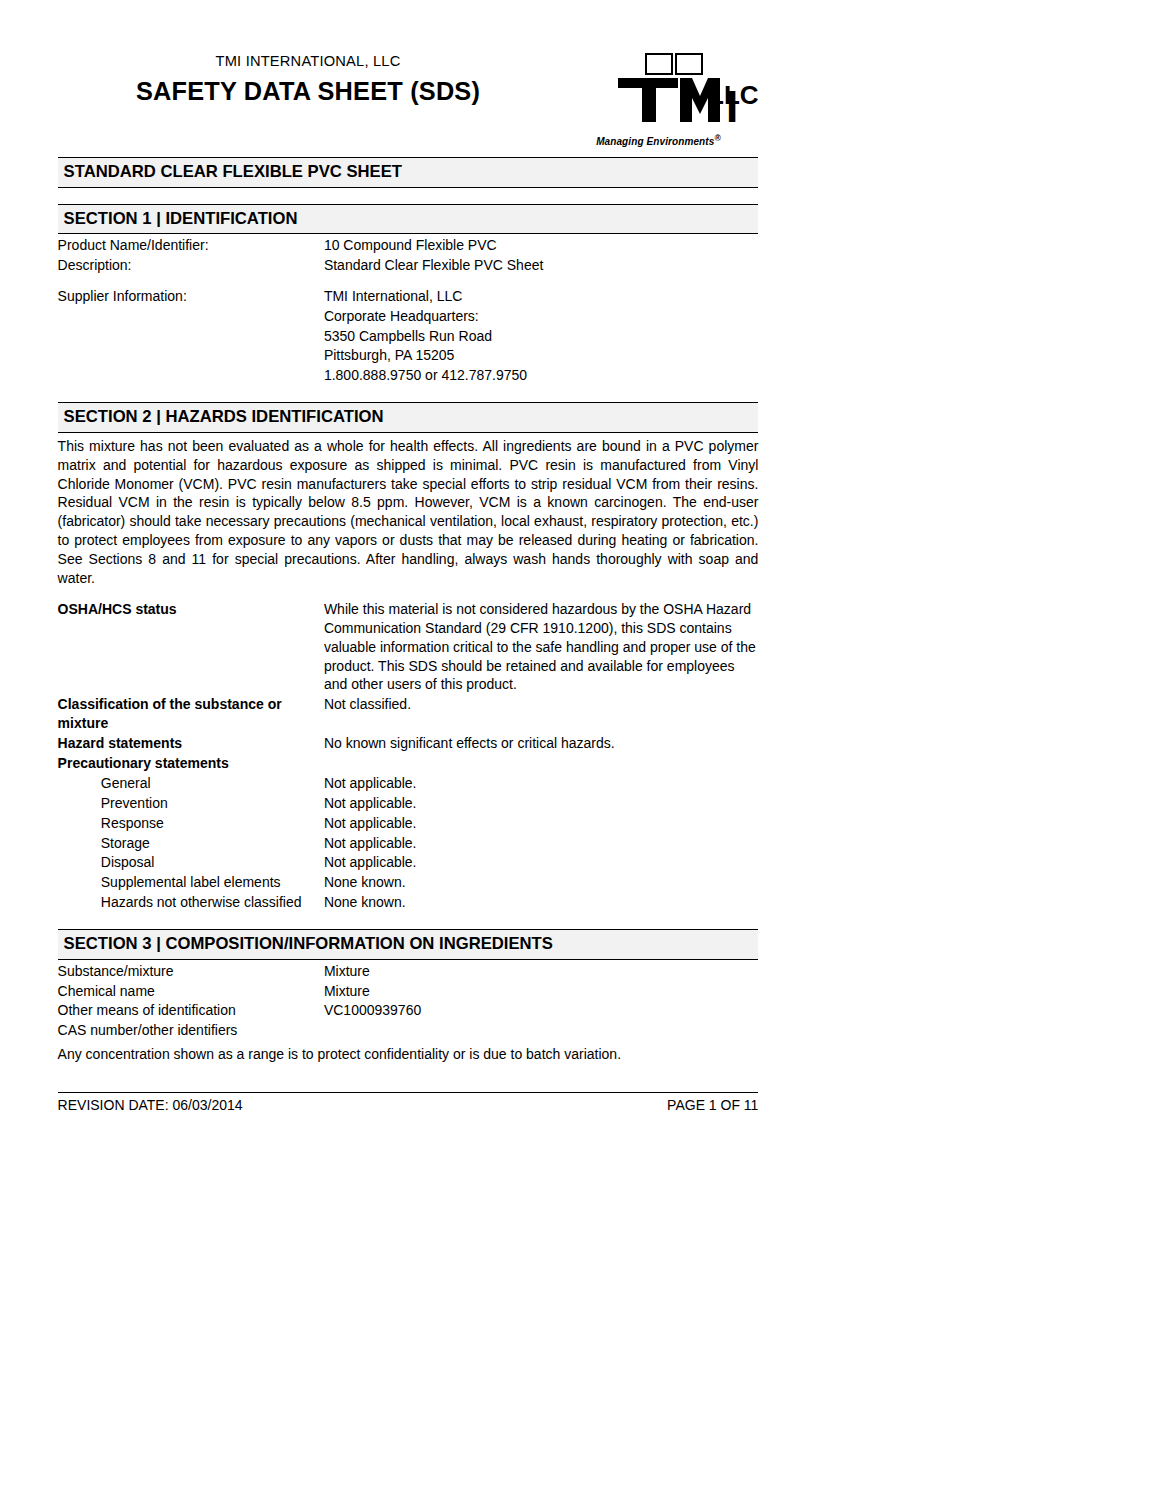TMI INTERNATIONAL, LLC
SAFETY DATA SHEET (SDS)
I LLC
Managing Environments®
STANDARD CLEAR FLEXIBLE PVC SHEET
SECTION 1 | IDENTIFICATION
| Product Name/Identifier: | 10 Compound Flexible PVC |
| Description: | Standard Clear Flexible PVC Sheet |
| Supplier Information: | TMI International, LLC |
| | Corporate Headquarters: |
| | 5350 Campbells Run Road |
| | Pittsburgh, PA 15205 |
| | 1.800.888.9750 or 412.787.9750 |
SECTION 2 | HAZARDS IDENTIFICATION
This mixture has not been evaluated as a whole for health effects. All ingredients are bound in a PVC polymer matrix and potential for hazardous exposure as shipped is minimal. PVC resin is manufactured from Vinyl Chloride Monomer (VCM). PVC resin manufacturers take special efforts to strip residual VCM from their resins. Residual VCM in the resin is typically below 8.5 ppm. However, VCM is a known carcinogen. The end-user (fabricator) should take necessary precautions (mechanical ventilation, local exhaust, respiratory protection, etc.) to protect employees from exposure to any vapors or dusts that may be released during heating or fabrication. See Sections 8 and 11 for special precautions. After handling, always wash hands thoroughly with soap and water.
| OSHA/HCS status | While this material is not considered hazardous by the OSHA Hazard Communication Standard (29 CFR 1910.1200), this SDS contains valuable information critical to the safe handling and proper use of the product. This SDS should be retained and available for employees and other users of this product. |
| Classification of the substance or mixture | Not classified. |
| Hazard statements | No known significant effects or critical hazards. |
| Precautionary statements | |
| General | Not applicable. |
| Prevention | Not applicable. |
| Response | Not applicable. |
| Storage | Not applicable. |
| Disposal | Not applicable. |
| Supplemental label elements | None known. |
| Hazards not otherwise classified | None known. |
SECTION 3 | COMPOSITION/INFORMATION ON INGREDIENTS
| Substance/mixture | Mixture |
| Chemical name | Mixture |
| Other means of identification | VC1000939760 |
| CAS number/other identifiers | |
Any concentration shown as a range is to protect confidentiality or is due to batch variation.
REVISION DATE: 06/03/2014
PAGE 1 OF 11